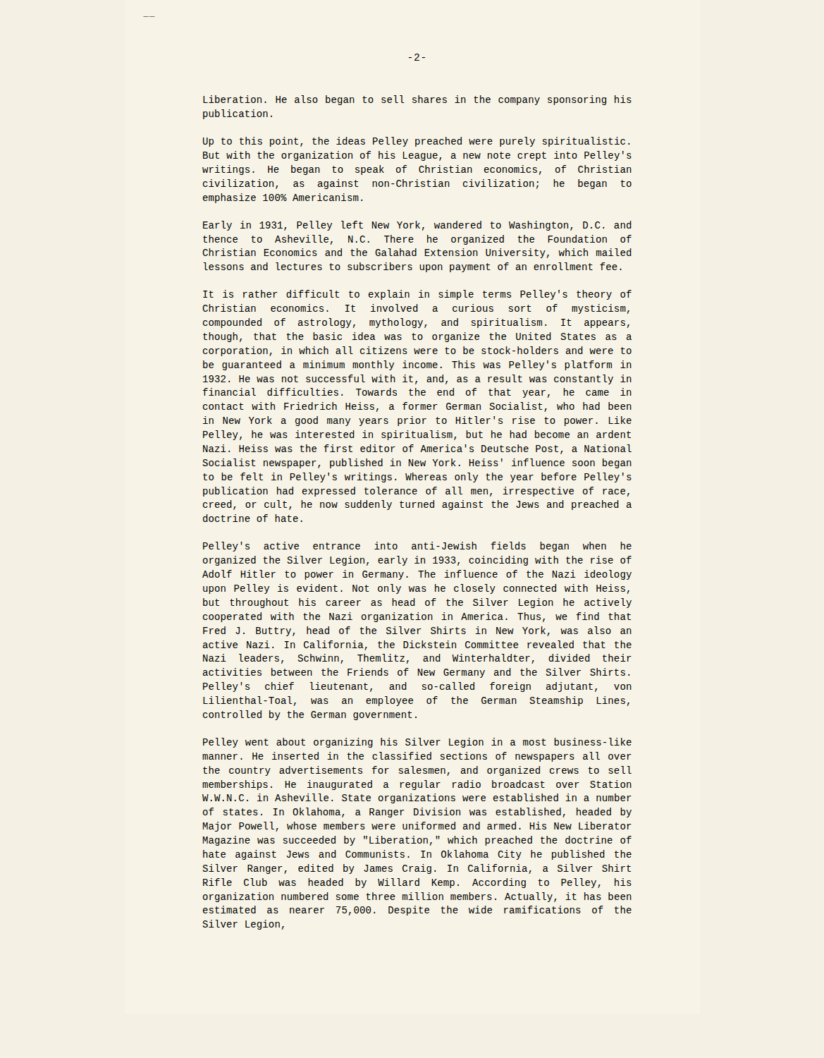——
-2-
Liberation. He also began to sell shares in the company sponsoring his publication.
Up to this point, the ideas Pelley preached were purely spiritualistic. But with the organization of his League, a new note crept into Pelley's writings. He began to speak of Christian economics, of Christian civilization, as against non-Christian civilization; he began to emphasize 100% Americanism.
Early in 1931, Pelley left New York, wandered to Washington, D.C. and thence to Asheville, N.C. There he organized the Foundation of Christian Economics and the Galahad Extension University, which mailed lessons and lectures to subscribers upon payment of an enrollment fee.
It is rather difficult to explain in simple terms Pelley's theory of Christian economics. It involved a curious sort of mysticism, compounded of astrology, mythology, and spiritualism. It appears, though, that the basic idea was to organize the United States as a corporation, in which all citizens were to be stock-holders and were to be guaranteed a minimum monthly income. This was Pelley's platform in 1932. He was not successful with it, and, as a result was constantly in financial difficulties. Towards the end of that year, he came in contact with Friedrich Heiss, a former German Socialist, who had been in New York a good many years prior to Hitler's rise to power. Like Pelley, he was interested in spiritualism, but he had become an ardent Nazi. Heiss was the first editor of America's Deutsche Post, a National Socialist newspaper, published in New York. Heiss' influence soon began to be felt in Pelley's writings. Whereas only the year before Pelley's publication had expressed tolerance of all men, irrespective of race, creed, or cult, he now suddenly turned against the Jews and preached a doctrine of hate.
Pelley's active entrance into anti-Jewish fields began when he organized the Silver Legion, early in 1933, coinciding with the rise of Adolf Hitler to power in Germany. The influence of the Nazi ideology upon Pelley is evident. Not only was he closely connected with Heiss, but throughout his career as head of the Silver Legion he actively cooperated with the Nazi organization in America. Thus, we find that Fred J. Buttry, head of the Silver Shirts in New York, was also an active Nazi. In California, the Dickstein Committee revealed that the Nazi leaders, Schwinn, Themlitz, and Winterhaldter, divided their activities between the Friends of New Germany and the Silver Shirts. Pelley's chief lieutenant, and so-called foreign adjutant, von Lilienthal-Toal, was an employee of the German Steamship Lines, controlled by the German government.
Pelley went about organizing his Silver Legion in a most business-like manner. He inserted in the classified sections of newspapers all over the country advertisements for salesmen, and organized crews to sell memberships. He inaugurated a regular radio broadcast over Station W.W.N.C. in Asheville. State organizations were established in a number of states. In Oklahoma, a Ranger Division was established, headed by Major Powell, whose members were uniformed and armed. His New Liberator Magazine was succeeded by "Liberation," which preached the doctrine of hate against Jews and Communists. In Oklahoma City he published the Silver Ranger, edited by James Craig. In California, a Silver Shirt Rifle Club was headed by Willard Kemp. According to Pelley, his organization numbered some three million members. Actually, it has been estimated as nearer 75,000. Despite the wide ramifications of the Silver Legion,